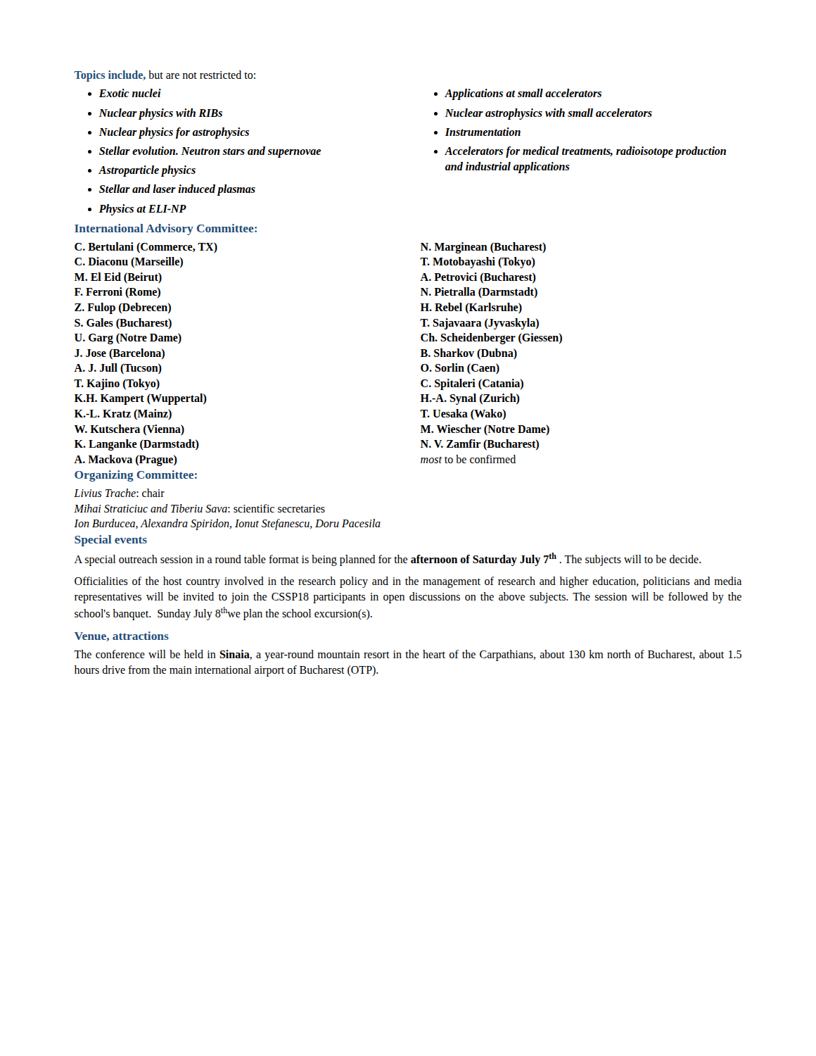Topics include, but are not restricted to:
Exotic nuclei
Nuclear physics with RIBs
Nuclear physics for astrophysics
Stellar evolution. Neutron stars and supernovae
Astroparticle physics
Stellar and laser induced plasmas
Physics at ELI-NP
Applications at small accelerators
Nuclear astrophysics with small accelerators
Instrumentation
Accelerators for medical treatments, radioisotope production and industrial applications
International Advisory Committee:
C. Bertulani (Commerce, TX)
C. Diaconu (Marseille)
M. El Eid (Beirut)
F. Ferroni (Rome)
Z. Fulop (Debrecen)
S. Gales (Bucharest)
U. Garg (Notre Dame)
J. Jose (Barcelona)
A. J. Jull (Tucson)
T. Kajino (Tokyo)
K.H. Kampert (Wuppertal)
K.-L. Kratz (Mainz)
W. Kutschera (Vienna)
K. Langanke (Darmstadt)
A. Mackova (Prague)
N. Marginean (Bucharest)
T. Motobayashi (Tokyo)
A. Petrovici (Bucharest)
N. Pietralla (Darmstadt)
H. Rebel (Karlsruhe)
T. Sajavaara (Jyvaskyla)
Ch. Scheidenberger (Giessen)
B. Sharkov (Dubna)
O. Sorlin (Caen)
C. Spitaleri (Catania)
H.-A. Synal (Zurich)
T. Uesaka (Wako)
M. Wiescher (Notre Dame)
N. V. Zamfir (Bucharest)
most to be confirmed
Organizing Committee:
Livius Trache: chair
Mihai Straticiuc and Tiberiu Sava: scientific secretaries
Ion Burducea, Alexandra Spiridon, Ionut Stefanescu, Doru Pacesila
Special events
A special outreach session in a round table format is being planned for the afternoon of Saturday July 7th . The subjects will to be decide.
Officialities of the host country involved in the research policy and in the management of research and higher education, politicians and media representatives will be invited to join the CSSP18 participants in open discussions on the above subjects. The session will be followed by the school's banquet. Sunday July 8thwe plan the school excursion(s).
Venue, attractions
The conference will be held in Sinaia, a year-round mountain resort in the heart of the Carpathians, about 130 km north of Bucharest, about 1.5 hours drive from the main international airport of Bucharest (OTP).